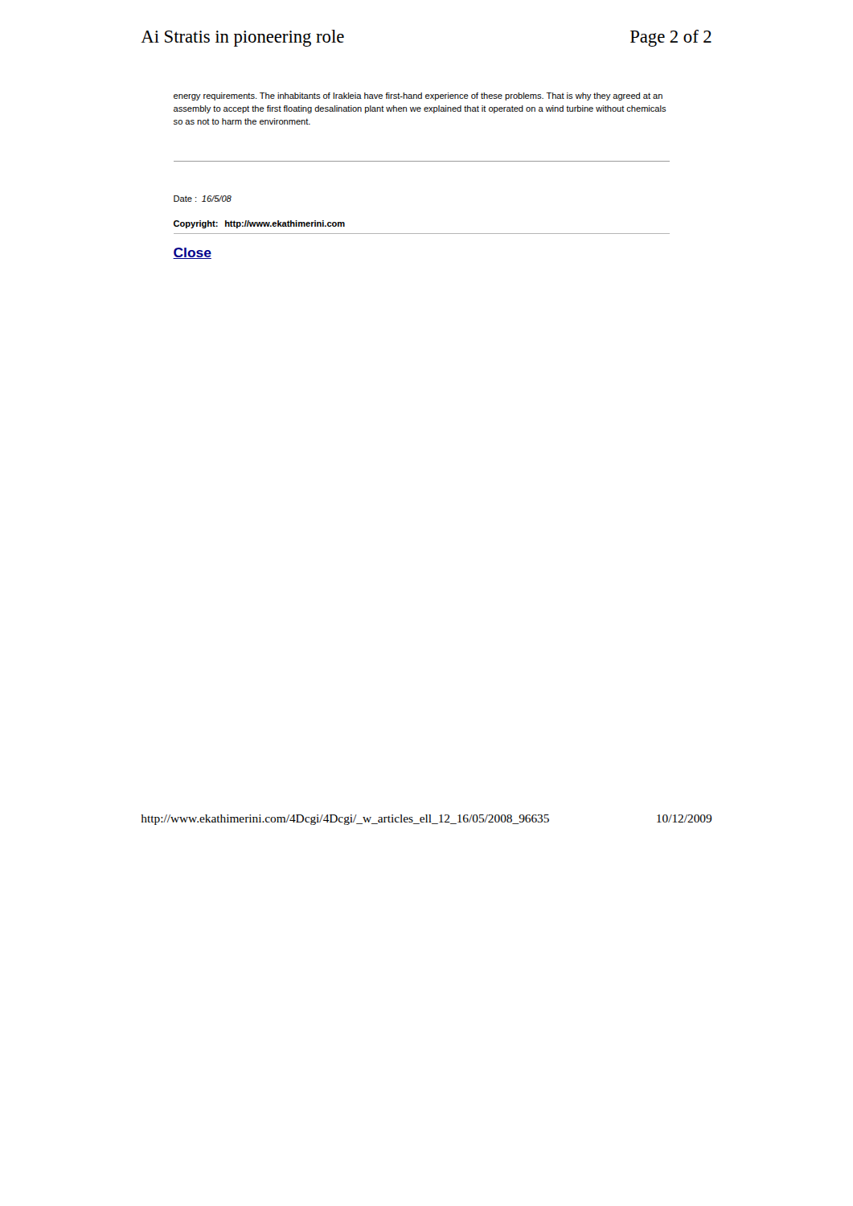Ai Stratis in pioneering role
Page 2 of 2
energy requirements. The inhabitants of Irakleia have first-hand experience of these problems. That is why they agreed at an assembly to accept the first floating desalination plant when we explained that it operated on a wind turbine without chemicals so as not to harm the environment.
Date : 16/5/08
Copyright:http://www.ekathimerini.com
Close
http://www.ekathimerini.com/4Dcgi/4Dcgi/_w_articles_ell_12_16/05/2008_96635
10/12/2009